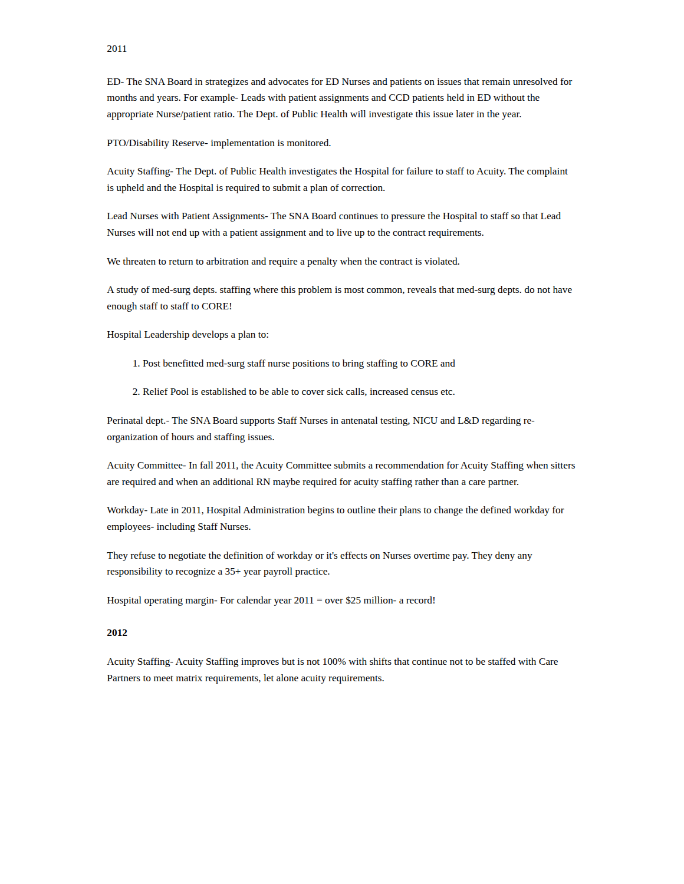2011
ED- The SNA Board in strategizes and advocates for ED Nurses and patients on issues that remain unresolved for months and years. For example- Leads with patient assignments and CCD patients held in ED without the appropriate Nurse/patient ratio. The Dept. of Public Health will investigate this issue later in the year.
PTO/Disability Reserve- implementation is monitored.
Acuity Staffing- The Dept. of Public Health investigates the Hospital for failure to staff to Acuity. The complaint is upheld and the Hospital is required to submit a plan of correction.
Lead Nurses with Patient Assignments- The SNA Board continues to pressure the Hospital to staff so that Lead Nurses will not end up with a patient assignment and to live up to the contract requirements.
We threaten to return to arbitration and require a penalty when the contract is violated.
A study of med-surg depts. staffing where this problem is most common, reveals that med-surg depts. do not have enough staff to staff to CORE!
Hospital Leadership develops a plan to:
Post benefitted med-surg staff nurse positions to bring staffing to CORE and
Relief Pool is established to be able to cover sick calls, increased census etc.
Perinatal dept.- The SNA Board supports Staff Nurses in antenatal testing, NICU and L&D regarding re-organization of hours and staffing issues.
Acuity Committee- In fall 2011, the Acuity Committee submits a recommendation for Acuity Staffing when sitters are required and when an additional RN maybe required for acuity staffing rather than a care partner.
Workday- Late in 2011, Hospital Administration begins to outline their plans to change the defined workday for employees- including Staff Nurses.
They refuse to negotiate the definition of workday or it's effects on Nurses overtime pay. They deny any responsibility to recognize a 35+ year payroll practice.
Hospital operating margin- For calendar year 2011 = over $25 million- a record!
2012
Acuity Staffing- Acuity Staffing improves but is not 100% with shifts that continue not to be staffed with Care Partners to meet matrix requirements, let alone acuity requirements.